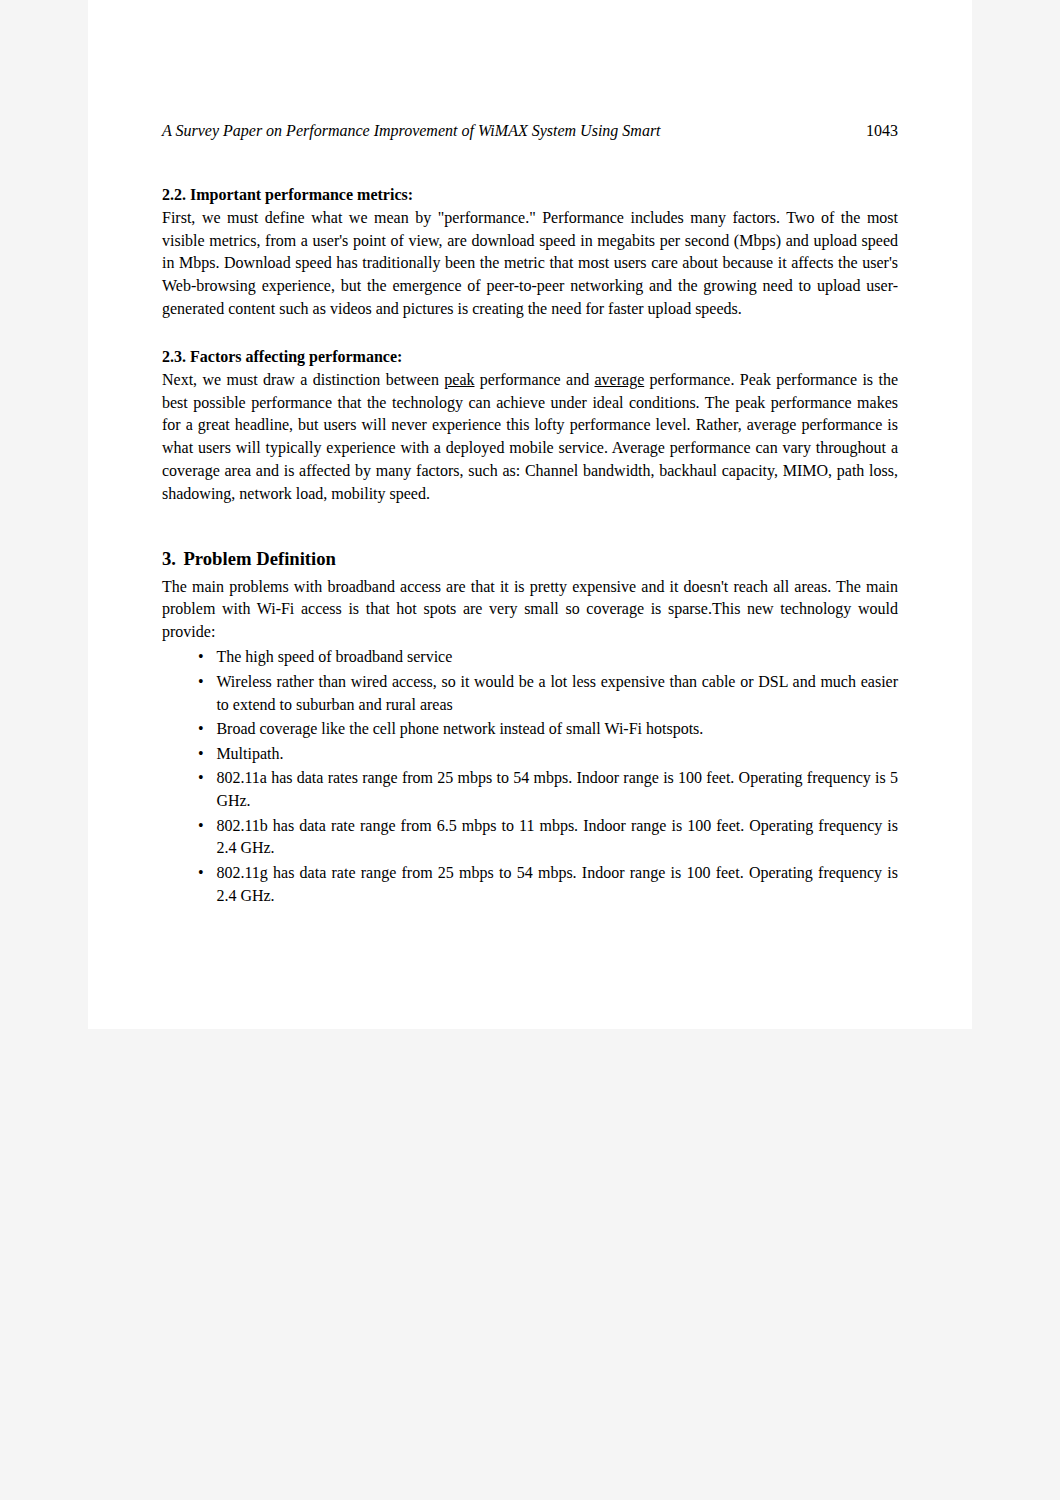A Survey Paper on Performance Improvement of WiMAX System Using Smart 1043
2.2. Important performance metrics:
First, we must define what we mean by "performance." Performance includes many factors. Two of the most visible metrics, from a user's point of view, are download speed in megabits per second (Mbps) and upload speed in Mbps. Download speed has traditionally been the metric that most users care about because it affects the user's Web-browsing experience, but the emergence of peer-to-peer networking and the growing need to upload user-generated content such as videos and pictures is creating the need for faster upload speeds.
2.3. Factors affecting performance:
Next, we must draw a distinction between peak performance and average performance. Peak performance is the best possible performance that the technology can achieve under ideal conditions. The peak performance makes for a great headline, but users will never experience this lofty performance level. Rather, average performance is what users will typically experience with a deployed mobile service. Average performance can vary throughout a coverage area and is affected by many factors, such as: Channel bandwidth, backhaul capacity, MIMO, path loss, shadowing, network load, mobility speed.
3. Problem Definition
The main problems with broadband access are that it is pretty expensive and it doesn't reach all areas. The main problem with Wi-Fi access is that hot spots are very small so coverage is sparse.This new technology would provide:
The high speed of broadband service
Wireless rather than wired access, so it would be a lot less expensive than cable or DSL and much easier to extend to suburban and rural areas
Broad coverage like the cell phone network instead of small Wi-Fi hotspots.
Multipath.
802.11a has data rates range from 25 mbps to 54 mbps. Indoor range is 100 feet. Operating frequency is 5 GHz.
802.11b has data rate range from 6.5 mbps to 11 mbps. Indoor range is 100 feet. Operating frequency is 2.4 GHz.
802.11g has data rate range from 25 mbps to 54 mbps. Indoor range is 100 feet. Operating frequency is 2.4 GHz.